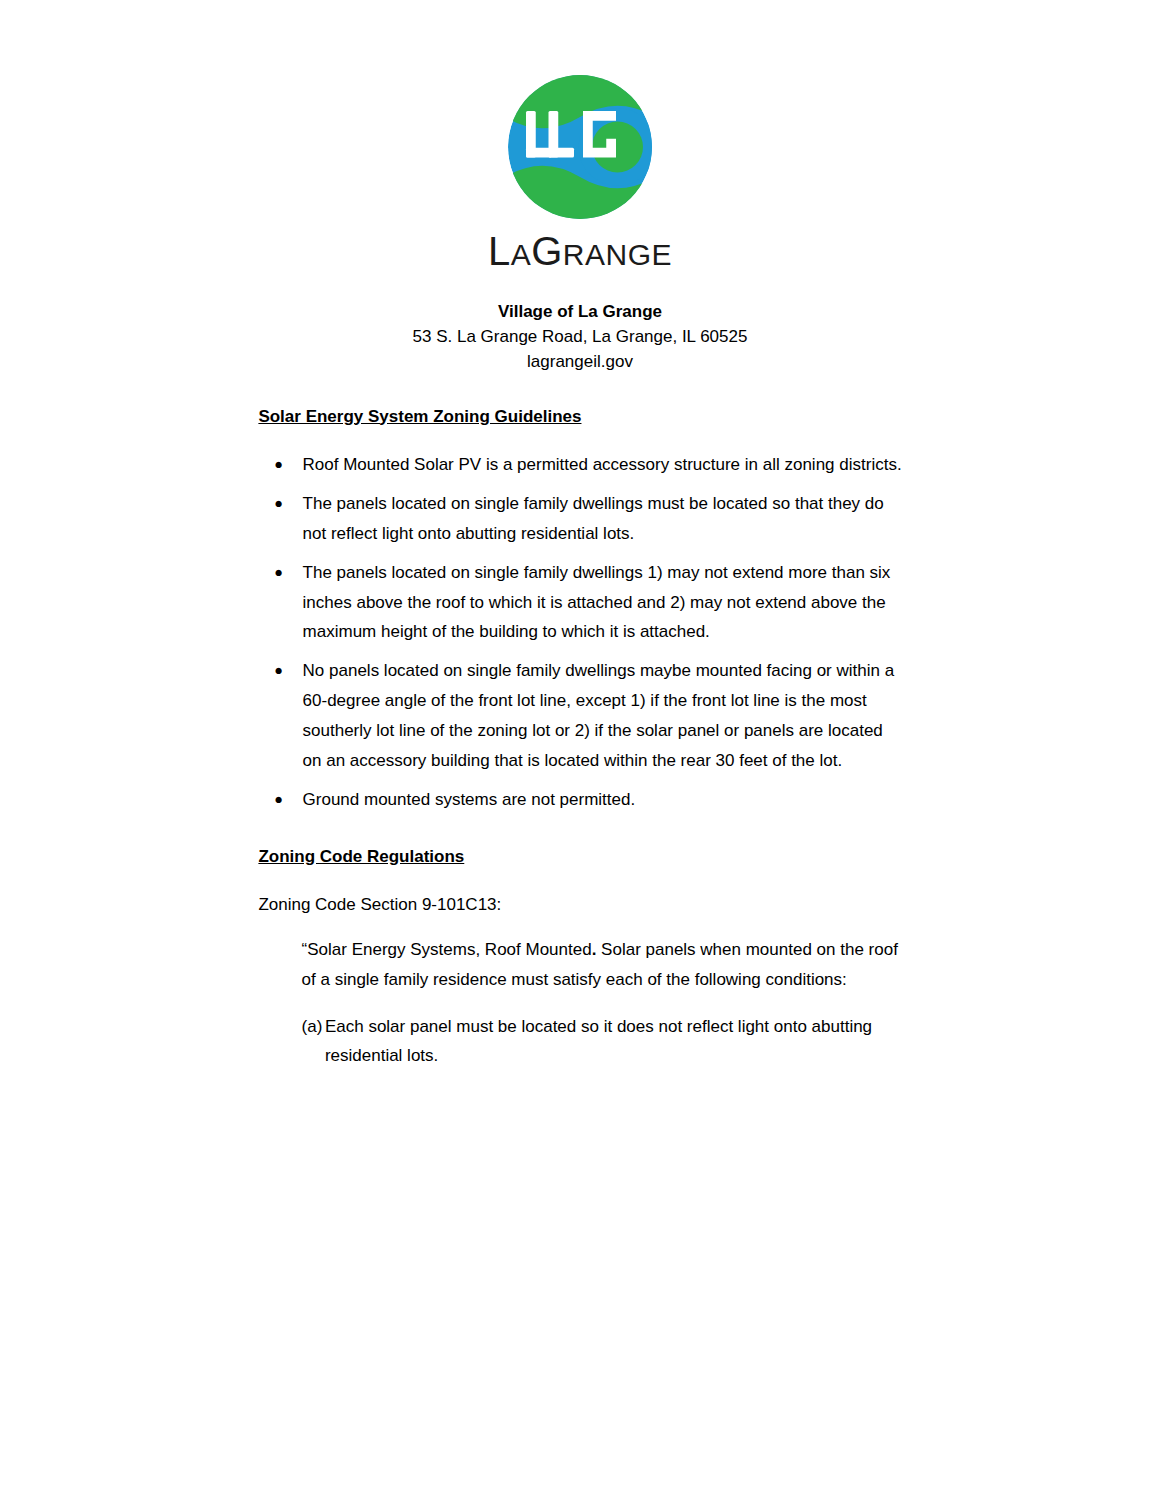LAGRANGE
Village of La Grange 53 S. La Grange Road, La Grange, IL 60525 lagrangeil.gov
Solar Energy System Zoning Guidelines
Roof Mounted Solar PV is a permitted accessory structure in all zoning districts.
The panels located on single family dwellings must be located so that they do not reflect light onto abutting residential lots.
The panels located on single family dwellings 1) may not extend more than six inches above the roof to which it is attached and 2) may not extend above the maximum height of the building to which it is attached.
No panels located on single family dwellings maybe mounted facing or within a 60-degree angle of the front lot line, except 1) if the front lot line is the most southerly lot line of the zoning lot or 2) if the solar panel or panels are located on an accessory building that is located within the rear 30 feet of the lot.
Ground mounted systems are not permitted.
Zoning Code Regulations
Zoning Code Section 9-101C13:
“Solar Energy Systems, Roof Mounted. Solar panels when mounted on the roof of a single family residence must satisfy each of the following conditions:
(a) Each solar panel must be located so it does not reflect light onto abutting residential lots.